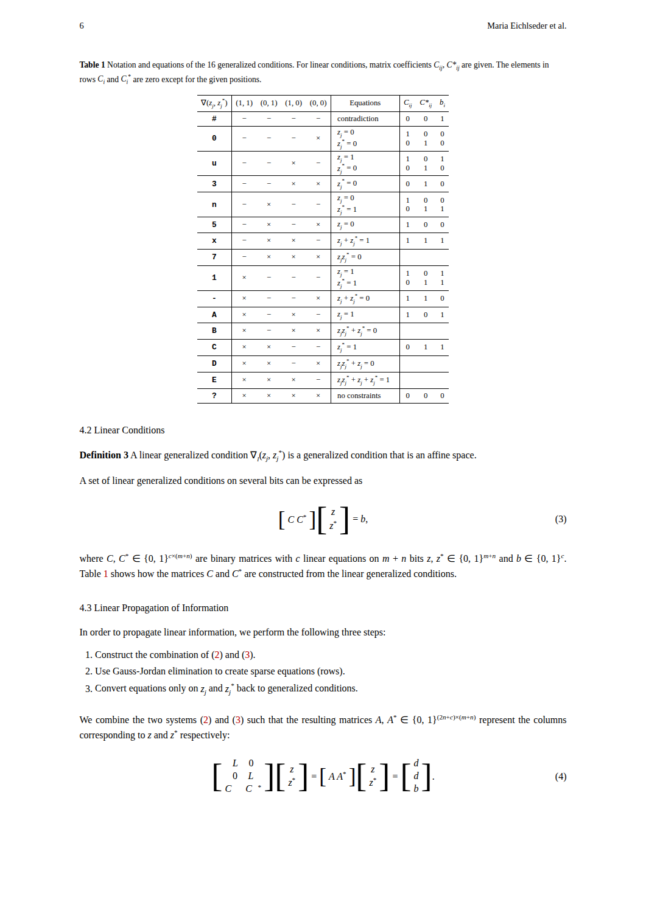6 Maria Eichlseder et al.
Table 1 Notation and equations of the 16 generalized conditions. For linear conditions, matrix coefficients Cij, C*ij are given. The elements in rows Ci and Ci* are zero except for the given positions.
| ∇( z j , z j * ) | (1, 1) | (0, 1) | (1, 0) | (0, 0) | Equations | C ij | C* ij | b i |
| --- | --- | --- | --- | --- | --- | --- | --- | --- |
| # | − | − | − | − | contradiction | 0 | 0 | 1 |
| 0 | − | − | − | × | z j = 0 z j * = 0 | 1 0 | 0 1 | 0 0 |
| u | − | − | × | − | z j = 1 z j * = 0 | 1 0 | 0 1 | 1 0 |
| 3 | − | − | × | × | z j * = 0 | 0 | 1 | 0 |
| n | − | × | − | − | z j = 0 z j * = 1 | 1 0 | 0 1 | 0 1 |
| 5 | − | × | − | × | z j = 0 | 1 | 0 | 0 |
| x | − | × | × | − | z j + z j * = 1 | 1 | 1 | 1 |
| 7 | − | × | × | × | z j z j * = 0 | | | |
| 1 | × | − | − | − | z j = 1 z j * = 1 | 1 0 | 0 1 | 1 1 |
| - | × | − | − | × | z j + z j * = 0 | 1 | 1 | 0 |
| A | × | − | × | − | z j = 1 | 1 | 0 | 1 |
| B | × | − | × | × | z j z j * + z j * = 0 | | | |
| C | × | × | − | − | z j * = 1 | 0 | 1 | 1 |
| D | × | × | − | × | z j z j * + z j = 0 | | | |
| E | × | × | × | − | z j z j * + z j + z j * = 1 | | | |
| ? | × | × | × | × | no constraints | 0 | 0 | 0 |
4.2 Linear Conditions
Definition 3 A linear generalized condition ∇l(zj, zj*) is a generalized condition that is an affine space.
A set of linear generalized conditions on several bits can be expressed as
[ C C* ] [ zz* ] = b, (3)
where C, C* ∈ {0, 1}c×(m+n) are binary matrices with c linear equations on m + n bits z, z* ∈ {0, 1}m+n and b ∈ {0, 1}c. Table 1 shows how the matrices C and C* are constructed from the linear generalized conditions.
4.3 Linear Propagation of Information
In order to propagate linear information, we perform the following three steps:
Construct the combination of (2) and (3).
Use Gauss-Jordan elimination to create sparse equations (rows).
Convert equations only on zj and zj* back to generalized conditions.
We combine the two systems (2) and (3) such that the resulting matrices A, A* ∈ {0, 1}(2n+c)×(m+n) represent the columns corresponding to z and z* respectively:
[ L 0 0 L C C* ] [ zz* ] = [ A A* ] [ zz* ] = [ ddb ] . (4)